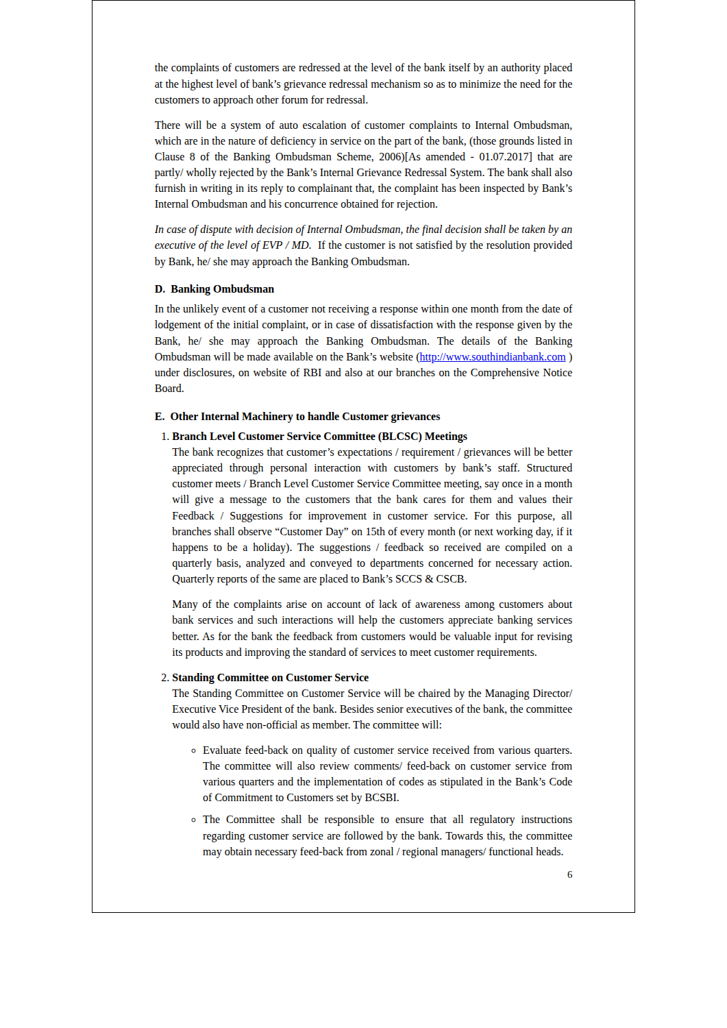the complaints of customers are redressed at the level of the bank itself by an authority placed at the highest level of bank’s grievance redressal mechanism so as to minimize the need for the customers to approach other forum for redressal.
There will be a system of auto escalation of customer complaints to Internal Ombudsman, which are in the nature of deficiency in service on the part of the bank, (those grounds listed in Clause 8 of the Banking Ombudsman Scheme, 2006)[As amended - 01.07.2017] that are partly/ wholly rejected by the Bank’s Internal Grievance Redressal System. The bank shall also furnish in writing in its reply to complainant that, the complaint has been inspected by Bank’s Internal Ombudsman and his concurrence obtained for rejection.
In case of dispute with decision of Internal Ombudsman, the final decision shall be taken by an executive of the level of EVP / MD. If the customer is not satisfied by the resolution provided by Bank, he/ she may approach the Banking Ombudsman.
D. Banking Ombudsman
In the unlikely event of a customer not receiving a response within one month from the date of lodgement of the initial complaint, or in case of dissatisfaction with the response given by the Bank, he/ she may approach the Banking Ombudsman. The details of the Banking Ombudsman will be made available on the Bank’s website (http://www.southindianbank.com ) under disclosures, on website of RBI and also at our branches on the Comprehensive Notice Board.
E. Other Internal Machinery to handle Customer grievances
Branch Level Customer Service Committee (BLCSC) Meetings
The bank recognizes that customer’s expectations / requirement / grievances will be better appreciated through personal interaction with customers by bank’s staff. Structured customer meets / Branch Level Customer Service Committee meeting, say once in a month will give a message to the customers that the bank cares for them and values their Feedback / Suggestions for improvement in customer service. For this purpose, all branches shall observe “Customer Day” on 15th of every month (or next working day, if it happens to be a holiday). The suggestions / feedback so received are compiled on a quarterly basis, analyzed and conveyed to departments concerned for necessary action. Quarterly reports of the same are placed to Bank’s SCCS & CSCB.
Many of the complaints arise on account of lack of awareness among customers about bank services and such interactions will help the customers appreciate banking services better. As for the bank the feedback from customers would be valuable input for revising its products and improving the standard of services to meet customer requirements.
Standing Committee on Customer Service
The Standing Committee on Customer Service will be chaired by the Managing Director/ Executive Vice President of the bank. Besides senior executives of the bank, the committee would also have non-official as member. The committee will:
Evaluate feed-back on quality of customer service received from various quarters. The committee will also review comments/ feed-back on customer service from various quarters and the implementation of codes as stipulated in the Bank’s Code of Commitment to Customers set by BCSBI.
The Committee shall be responsible to ensure that all regulatory instructions regarding customer service are followed by the bank. Towards this, the committee may obtain necessary feed-back from zonal / regional managers/ functional heads.
6